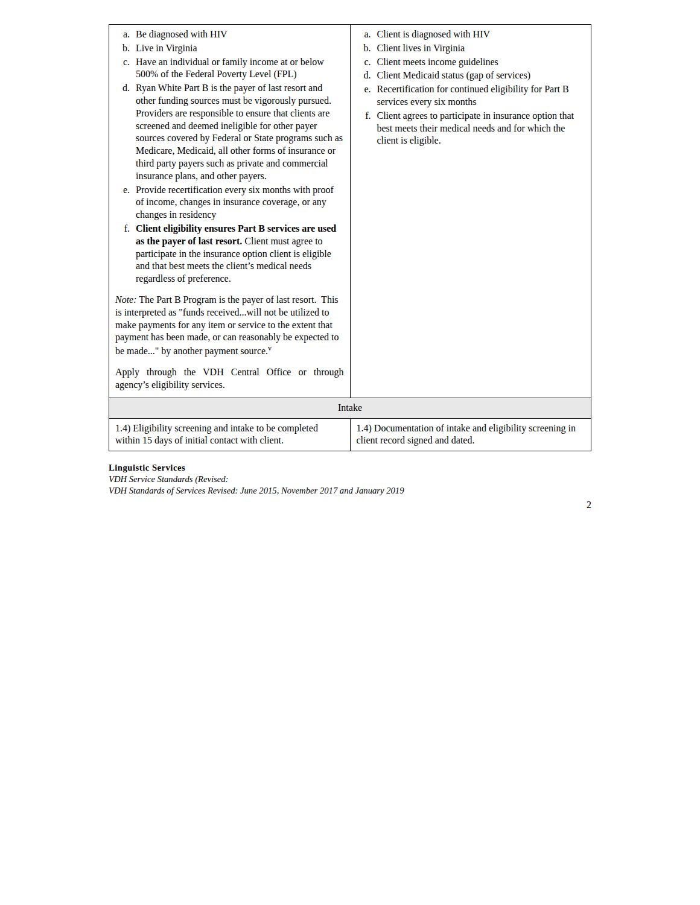| Be diagnosed with HIV Live in Virginia Have an individual or family income at or below 500% of the Federal Poverty Level (FPL) Ryan White Part B is the payer of last resort and other funding sources must be vigorously pursued. Providers are responsible to ensure that clients are screened and deemed ineligible for other payer sources covered by Federal or State programs such as Medicare, Medicaid, all other forms of insurance or third party payers such as private and commercial insurance plans, and other payers. Provide recertification every six months with proof of income, changes in insurance coverage, or any changes in residency Client eligibility ensures Part B services are used as the payer of last resort. Client must agree to participate in the insurance option client is eligible and that best meets the client’s medical needs regardless of preference. Note: The Part B Program is the payer of last resort. This is interpreted as "funds received...will not be utilized to make payments for any item or service to the extent that payment has been made, or can reasonably be expected to be made..." by another payment source. v Apply through the VDH Central Office or through agency’s eligibility services. | Client is diagnosed with HIV Client lives in Virginia Client meets income guidelines Client Medicaid status (gap of services) Recertification for continued eligibility for Part B services every six months Client agrees to participate in insurance option that best meets their medical needs and for which the client is eligible. |
| Intake |
| 1.4) Eligibility screening and intake to be completed within 15 days of initial contact with client. | 1.4) Documentation of intake and eligibility screening in client record signed and dated. |
Linguistic Services
VDH Service Standards (Revised:
VDH Standards of Services Revised: June 2015, November 2017 and January 2019
2